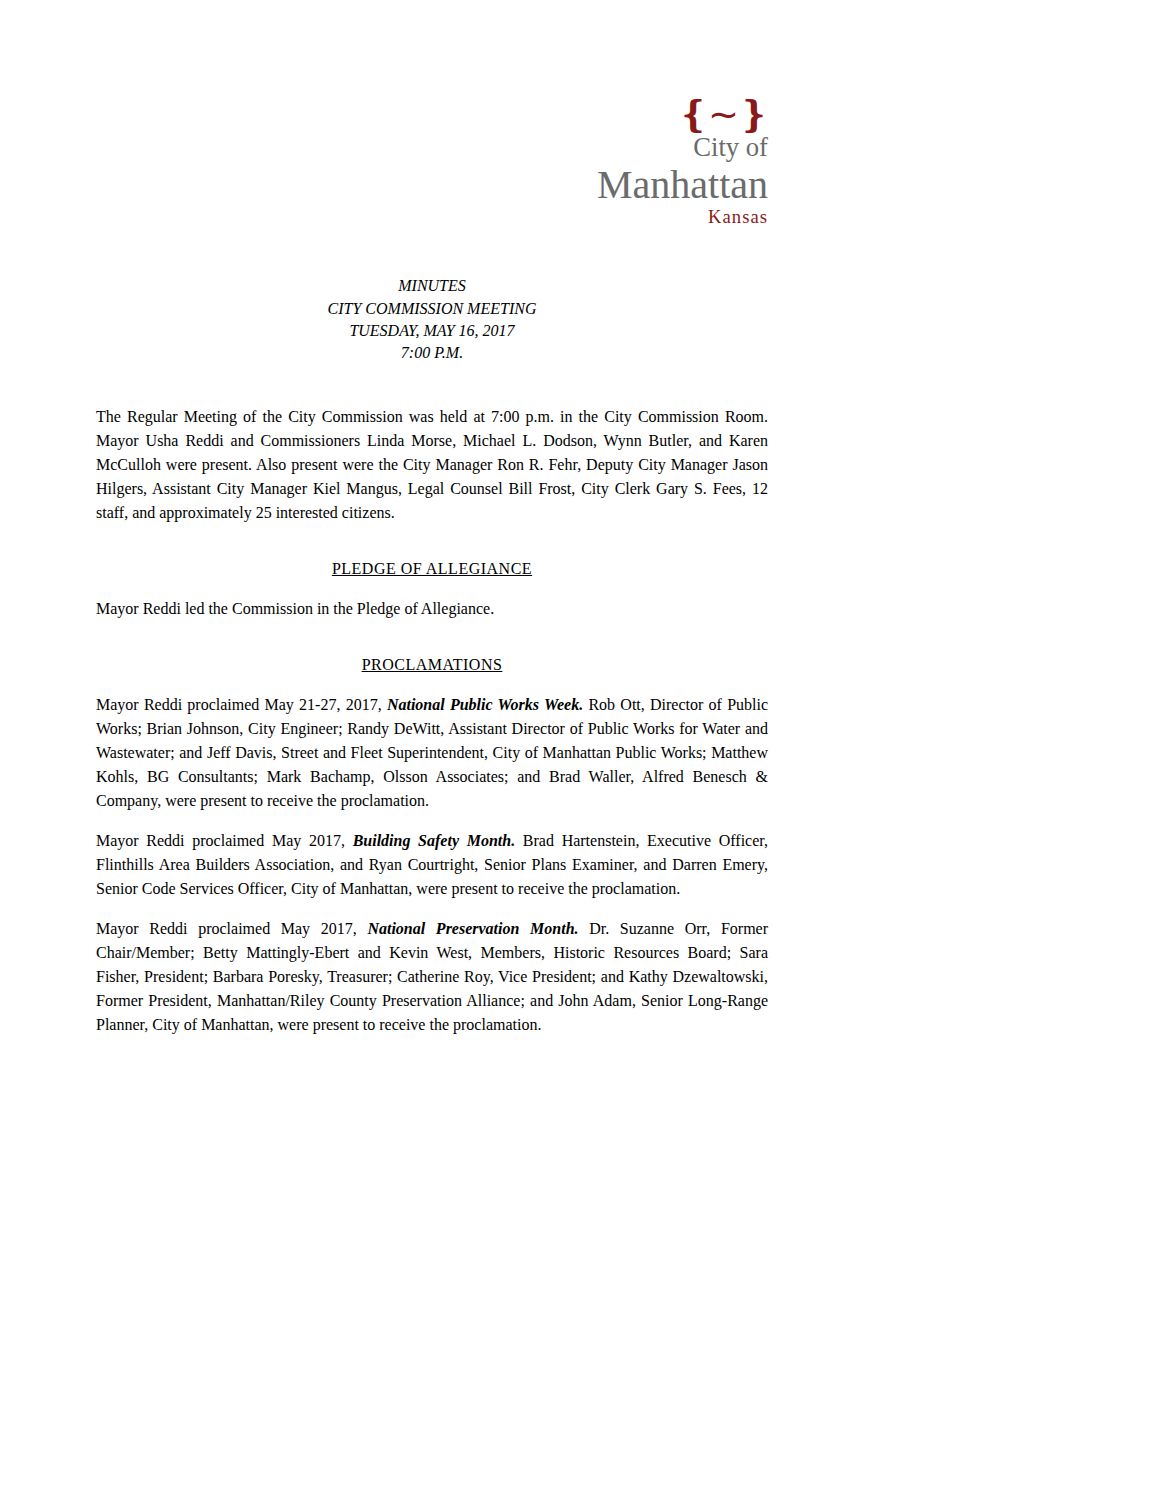❴∼❵
City of
Manhattan
Kansas
MINUTES CITY COMMISSION MEETING TUESDAY, MAY 16, 2017 7:00 P.M.
The Regular Meeting of the City Commission was held at 7:00 p.m. in the City Commission Room. Mayor Usha Reddi and Commissioners Linda Morse, Michael L. Dodson, Wynn Butler, and Karen McCulloh were present. Also present were the City Manager Ron R. Fehr, Deputy City Manager Jason Hilgers, Assistant City Manager Kiel Mangus, Legal Counsel Bill Frost, City Clerk Gary S. Fees, 12 staff, and approximately 25 interested citizens.
PLEDGE OF ALLEGIANCE
Mayor Reddi led the Commission in the Pledge of Allegiance.
PROCLAMATIONS
Mayor Reddi proclaimed May 21-27, 2017, National Public Works Week. Rob Ott, Director of Public Works; Brian Johnson, City Engineer; Randy DeWitt, Assistant Director of Public Works for Water and Wastewater; and Jeff Davis, Street and Fleet Superintendent, City of Manhattan Public Works; Matthew Kohls, BG Consultants; Mark Bachamp, Olsson Associates; and Brad Waller, Alfred Benesch & Company, were present to receive the proclamation.
Mayor Reddi proclaimed May 2017, Building Safety Month. Brad Hartenstein, Executive Officer, Flinthills Area Builders Association, and Ryan Courtright, Senior Plans Examiner, and Darren Emery, Senior Code Services Officer, City of Manhattan, were present to receive the proclamation.
Mayor Reddi proclaimed May 2017, National Preservation Month. Dr. Suzanne Orr, Former Chair/Member; Betty Mattingly-Ebert and Kevin West, Members, Historic Resources Board; Sara Fisher, President; Barbara Poresky, Treasurer; Catherine Roy, Vice President; and Kathy Dzewaltowski, Former President, Manhattan/Riley County Preservation Alliance; and John Adam, Senior Long-Range Planner, City of Manhattan, were present to receive the proclamation.